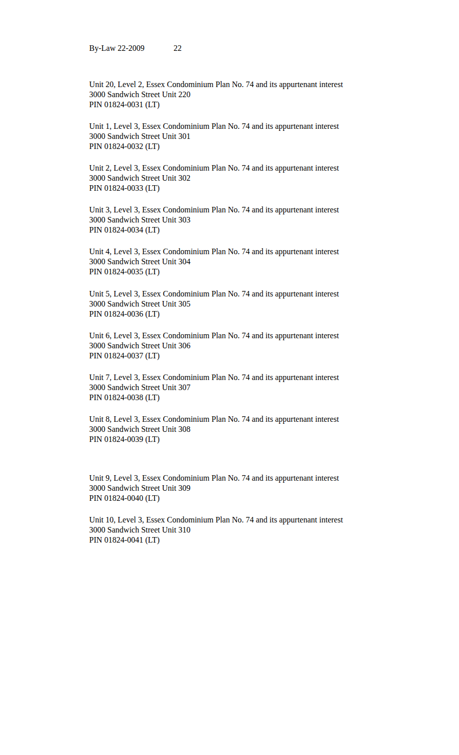By-Law 22-2009 22
Unit 20, Level 2, Essex Condominium Plan No. 74 and its appurtenant interest
3000 Sandwich Street Unit 220
PIN 01824-0031 (LT)
Unit 1, Level 3, Essex Condominium Plan No. 74 and its appurtenant interest
3000 Sandwich Street Unit 301
PIN 01824-0032 (LT)
Unit 2, Level 3, Essex Condominium Plan No. 74 and its appurtenant interest
3000 Sandwich Street Unit 302
PIN 01824-0033 (LT)
Unit 3, Level 3, Essex Condominium Plan No. 74 and its appurtenant interest
3000 Sandwich Street Unit 303
PIN 01824-0034 (LT)
Unit 4, Level 3, Essex Condominium Plan No. 74 and its appurtenant interest
3000 Sandwich Street Unit 304
PIN 01824-0035 (LT)
Unit 5, Level 3, Essex Condominium Plan No. 74 and its appurtenant interest
3000 Sandwich Street Unit 305
PIN 01824-0036 (LT)
Unit 6, Level 3, Essex Condominium Plan No. 74 and its appurtenant interest
3000 Sandwich Street Unit 306
PIN 01824-0037 (LT)
Unit 7, Level 3, Essex Condominium Plan No. 74 and its appurtenant interest
3000 Sandwich Street Unit 307
PIN 01824-0038 (LT)
Unit 8, Level 3, Essex Condominium Plan No. 74 and its appurtenant interest
3000 Sandwich Street Unit 308
PIN 01824-0039 (LT)
Unit 9, Level 3, Essex Condominium Plan No. 74 and its appurtenant interest
3000 Sandwich Street Unit 309
PIN 01824-0040 (LT)
Unit 10, Level 3, Essex Condominium Plan No. 74 and its appurtenant interest
3000 Sandwich Street Unit 310
PIN 01824-0041 (LT)